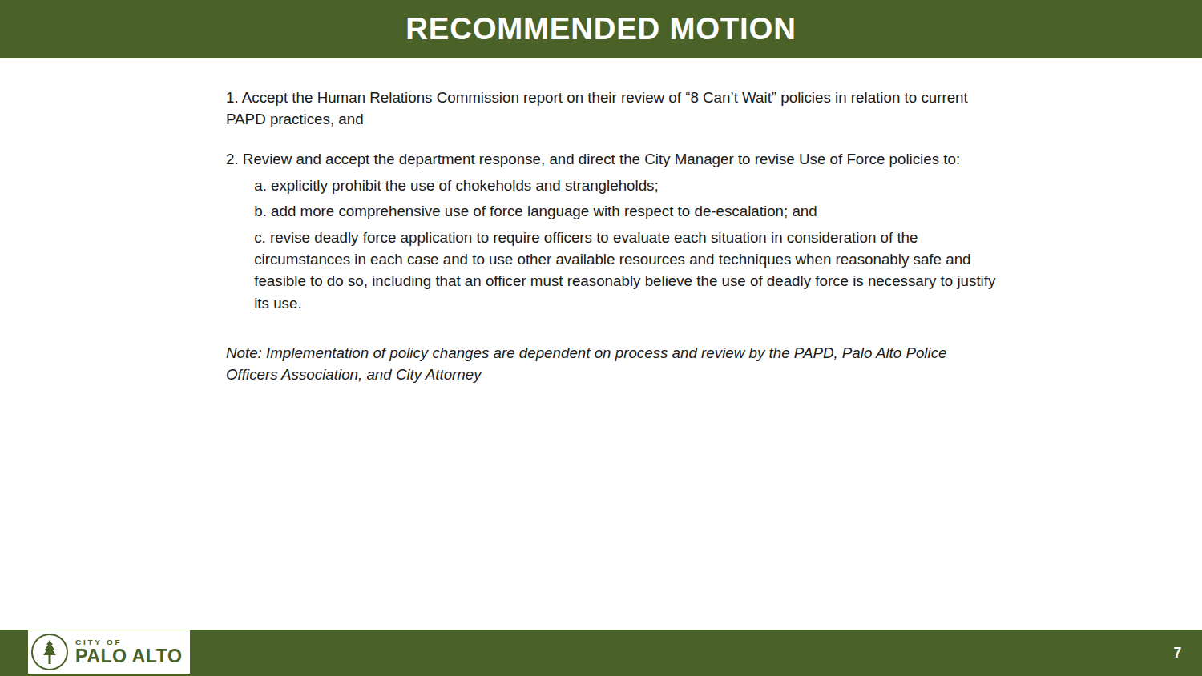RECOMMENDED MOTION
Accept the Human Relations Commission report on their review of “8 Can’t Wait” policies in relation to current PAPD practices, and
Review and accept the department response, and direct the City Manager to revise Use of Force policies to:
explicitly prohibit the use of chokeholds and strangleholds;
add more comprehensive use of force language with respect to de-escalation; and
revise deadly force application to require officers to evaluate each situation in consideration of the circumstances in each case and to use other available resources and techniques when reasonably safe and feasible to do so, including that an officer must reasonably believe the use of deadly force is necessary to justify its use.
Note: Implementation of policy changes are dependent on process and review by the PAPD, Palo Alto Police Officers Association, and City Attorney
CITY OF PALO ALTO
7